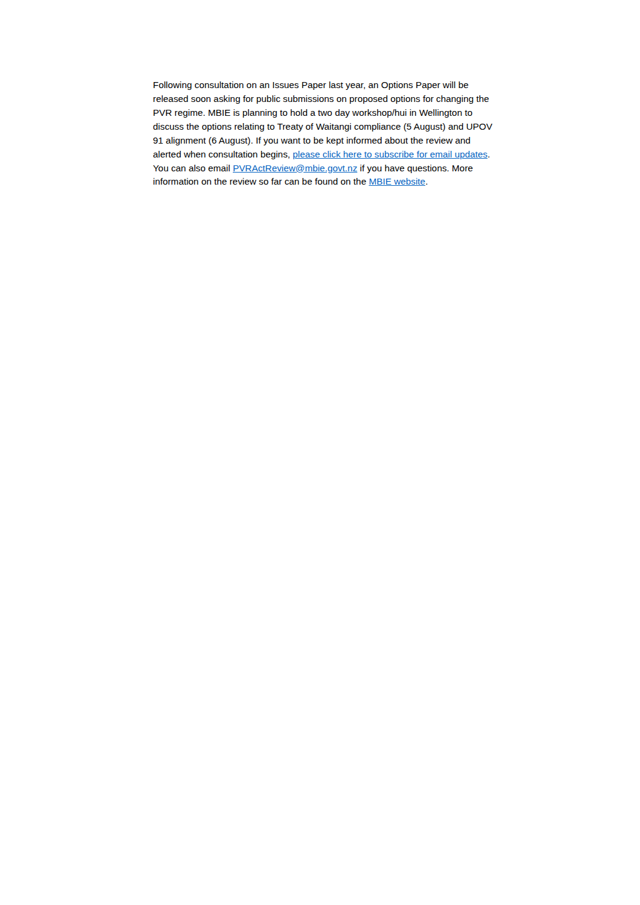Following consultation on an Issues Paper last year, an Options Paper will be released soon asking for public submissions on proposed options for changing the PVR regime. MBIE is planning to hold a two day workshop/hui in Wellington to discuss the options relating to Treaty of Waitangi compliance (5 August) and UPOV 91 alignment (6 August). If you want to be kept informed about the review and alerted when consultation begins, please click here to subscribe for email updates. You can also email PVRActReview@mbie.govt.nz if you have questions. More information on the review so far can be found on the MBIE website.